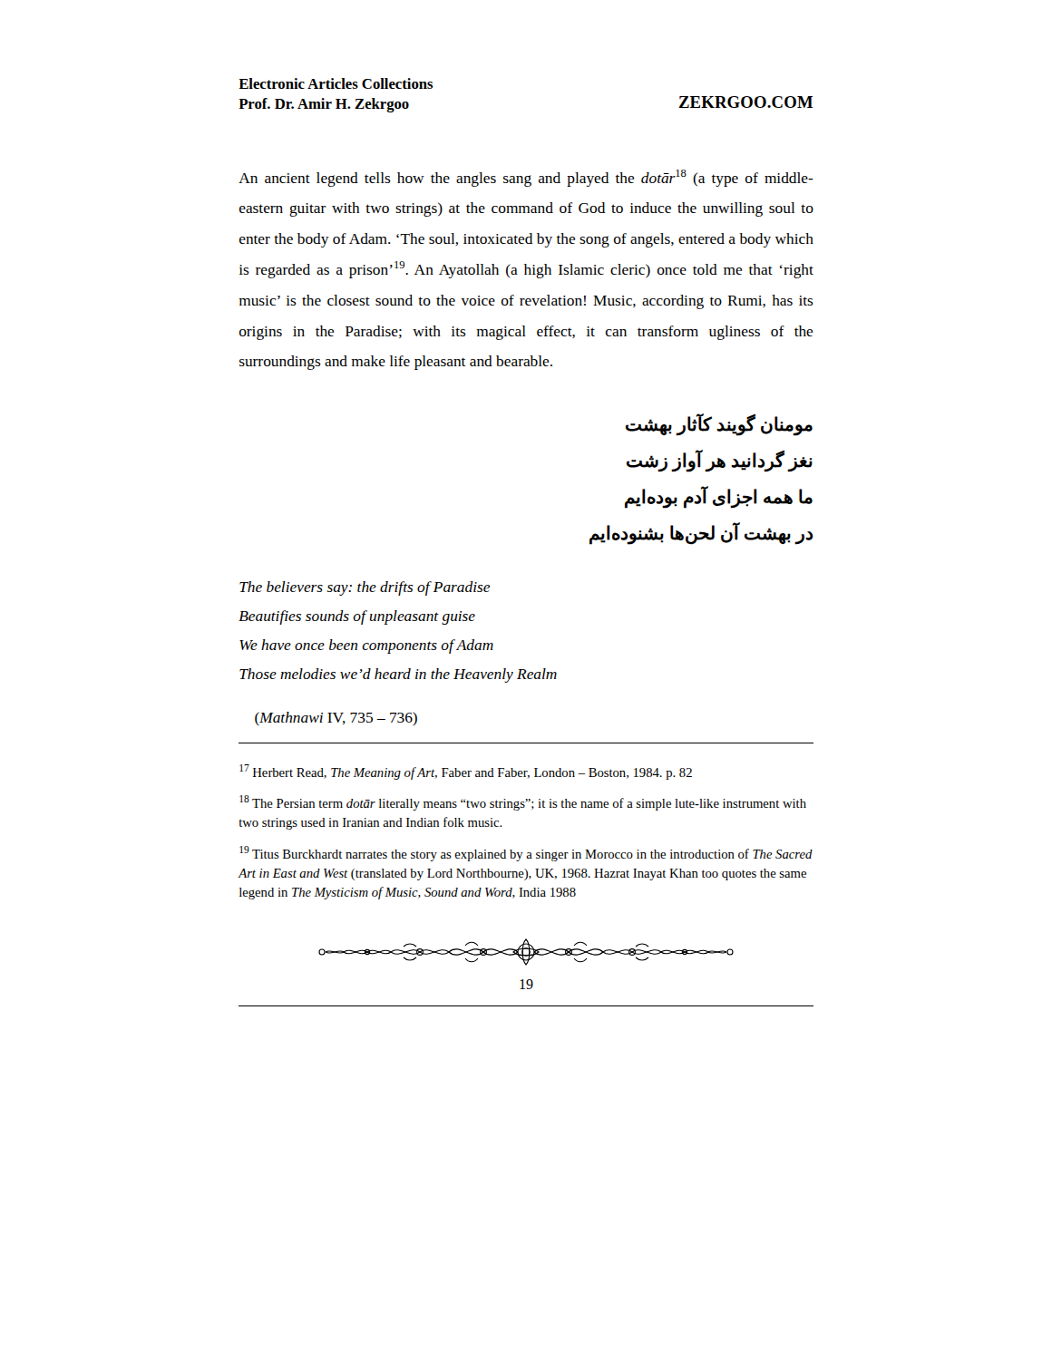Electronic Articles Collections
Prof. Dr. Amir H. Zekrgoo
ZEKRGOO.COM
An ancient legend tells how the angles sang and played the dotār18 (a type of middle-eastern guitar with two strings) at the command of God to induce the unwilling soul to enter the body of Adam. ‘The soul, intoxicated by the song of angels, entered a body which is regarded as a prison’19. An Ayatollah (a high Islamic cleric) once told me that ‘right music’ is the closest sound to the voice of revelation! Music, according to Rumi, has its origins in the Paradise; with its magical effect, it can transform ugliness of the surroundings and make life pleasant and bearable.
مومنان گویند کآثار بهشت
نغز گردانید هر آواز زشت
ما همه اجزای آدم بوده‌ایم
در بهشت آن لحن‌ها بشنوده‌ایم
The believers say: the drifts of Paradise
Beautifies sounds of unpleasant guise
We have once been components of Adam
Those melodies we’d heard in the Heavenly Realm (Mathnawi IV, 735 – 736)
17 Herbert Read, The Meaning of Art, Faber and Faber, London – Boston, 1984. p. 82
18 The Persian term dotār literally means “two strings”; it is the name of a simple lute-like instrument with two strings used in Iranian and Indian folk music.
19 Titus Burckhardt narrates the story as explained by a singer in Morocco in the introduction of The Sacred Art in East and West (translated by Lord Northbourne), UK, 1968. Hazrat Inayat Khan too quotes the same legend in The Mysticism of Music, Sound and Word, India 1988
19